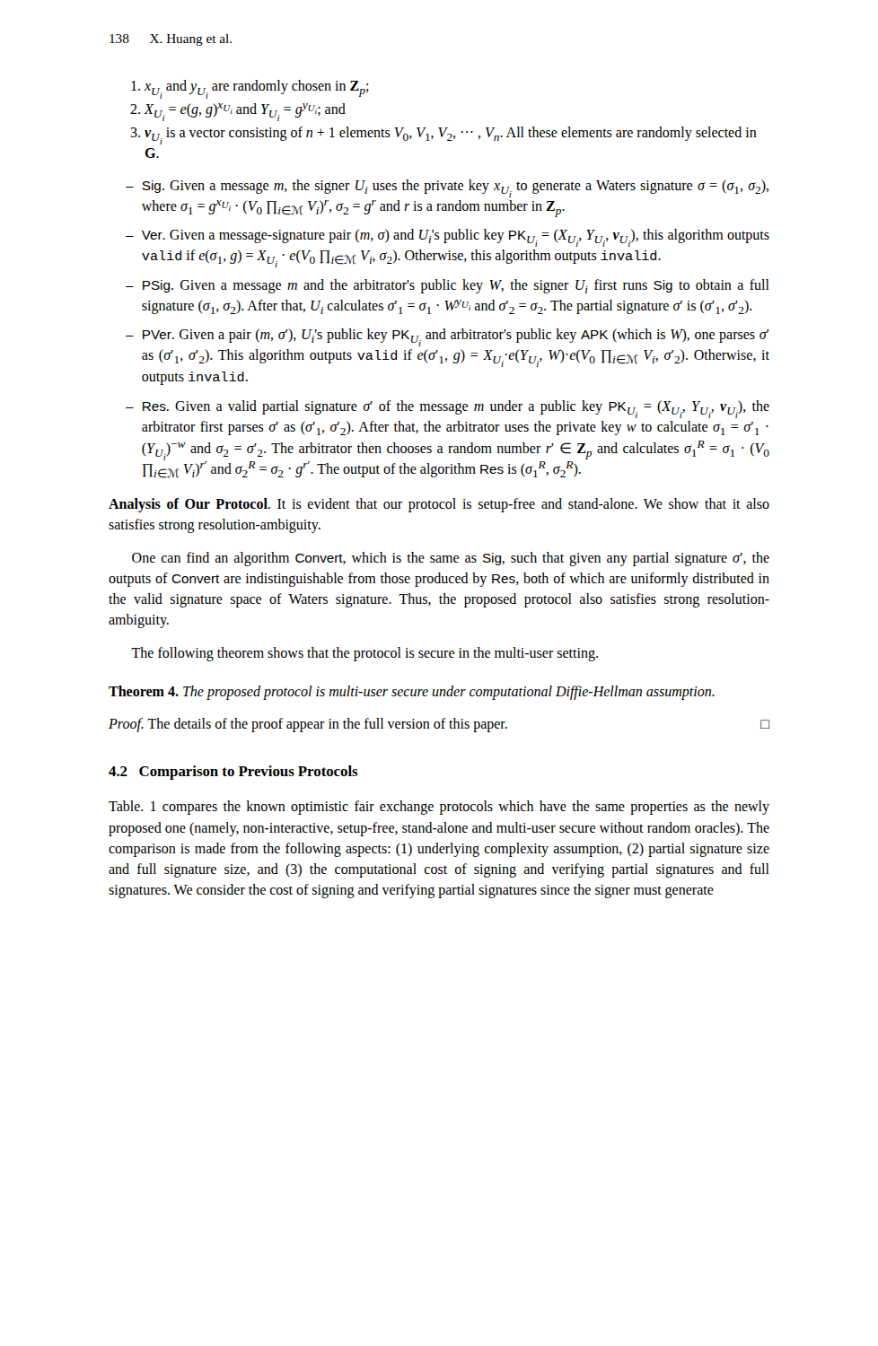138 X. Huang et al.
xUi and yUi are randomly chosen in Zp;
XUi = e(g, g)xUi and YUi = gyUi; and
vUi is a vector consisting of n + 1 elements V0, V1, V2, ··· , Vn. All these elements are randomly selected in G.
Sig. Given a message m, the signer Ui uses the private key xUi to generate a Waters signature σ = (σ1, σ2), where σ1 = gxUi · (V0 ∏i∈ℳ Vi)r, σ2 = gr and r is a random number in Zp.
Ver. Given a message-signature pair (m, σ) and Ui's public key PKUi = (XUi, YUi, vUi), this algorithm outputs valid if e(σ1, g) = XUi · e(V0 ∏i∈ℳ Vi, σ2). Otherwise, this algorithm outputs invalid.
PSig. Given a message m and the arbitrator's public key W, the signer Ui first runs Sig to obtain a full signature (σ1, σ2). After that, Ui calculates σ′1 = σ1 · WyUi and σ′2 = σ2. The partial signature σ′ is (σ′1, σ′2).
PVer. Given a pair (m, σ′), Ui's public key PKUi and arbitrator's public key APK (which is W), one parses σ′ as (σ′1, σ′2). This algorithm outputs valid if e(σ′1, g) = XUi·e(YUi, W)·e(V0 ∏i∈ℳ Vi, σ′2). Otherwise, it outputs invalid.
Res. Given a valid partial signature σ′ of the message m under a public key PKUi = (XUi, YUi, vUi), the arbitrator first parses σ′ as (σ′1, σ′2). After that, the arbitrator uses the private key w to calculate σ1 = σ′1 · (YUi)−w and σ2 = σ′2. The arbitrator then chooses a random number r′ ∈ Zp and calculates σ1R = σ1 · (V0 ∏i∈ℳ Vi)r′ and σ2R = σ2 · gr′. The output of the algorithm Res is (σ1R, σ2R).
Analysis of Our Protocol. It is evident that our protocol is setup-free and stand-alone. We show that it also satisfies strong resolution-ambiguity.
One can find an algorithm Convert, which is the same as Sig, such that given any partial signature σ′, the outputs of Convert are indistinguishable from those produced by Res, both of which are uniformly distributed in the valid signature space of Waters signature. Thus, the proposed protocol also satisfies strong resolution-ambiguity.
The following theorem shows that the protocol is secure in the multi-user setting.
Theorem 4. The proposed protocol is multi-user secure under computational Diffie-Hellman assumption.
Proof. The details of the proof appear in the full version of this paper. □
4.2 Comparison to Previous Protocols
Table. 1 compares the known optimistic fair exchange protocols which have the same properties as the newly proposed one (namely, non-interactive, setup-free, stand-alone and multi-user secure without random oracles). The comparison is made from the following aspects: (1) underlying complexity assumption, (2) partial signature size and full signature size, and (3) the computational cost of signing and verifying partial signatures and full signatures. We consider the cost of signing and verifying partial signatures since the signer must generate